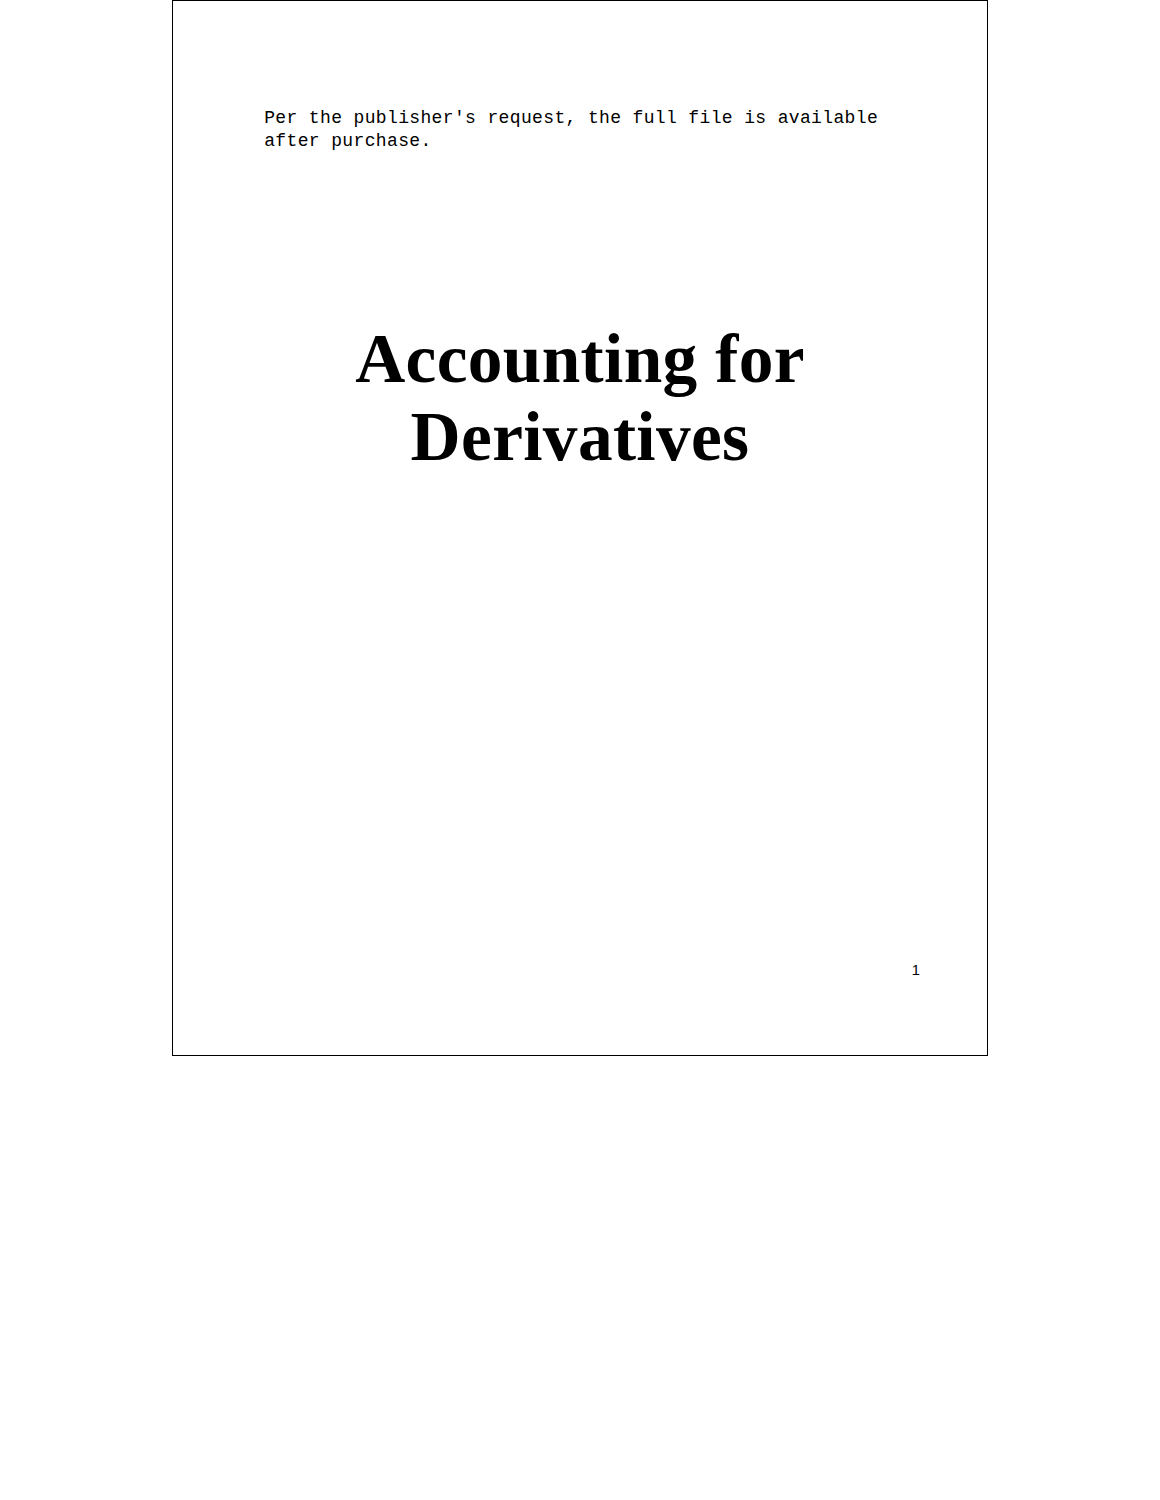Per the publisher's request, the full file is available after purchase.
Accounting for Derivatives
1